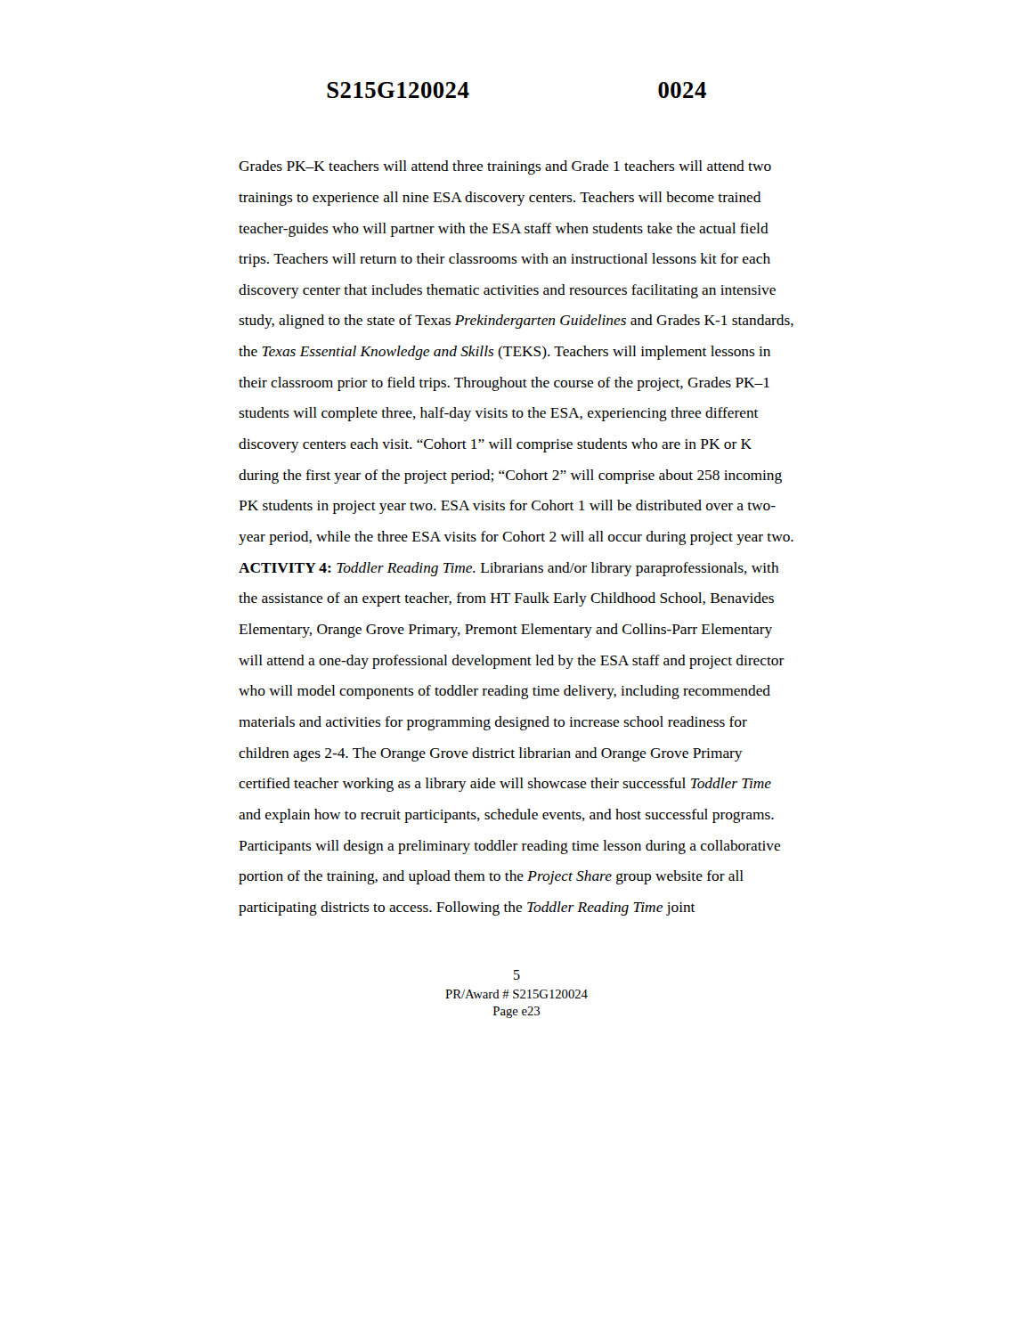S215G120024 0024
Grades PK–K teachers will attend three trainings and Grade 1 teachers will attend two trainings to experience all nine ESA discovery centers. Teachers will become trained teacher-guides who will partner with the ESA staff when students take the actual field trips. Teachers will return to their classrooms with an instructional lessons kit for each discovery center that includes thematic activities and resources facilitating an intensive study, aligned to the state of Texas Prekindergarten Guidelines and Grades K-1 standards, the Texas Essential Knowledge and Skills (TEKS). Teachers will implement lessons in their classroom prior to field trips. Throughout the course of the project, Grades PK–1 students will complete three, half-day visits to the ESA, experiencing three different discovery centers each visit. “Cohort 1” will comprise students who are in PK or K during the first year of the project period; “Cohort 2” will comprise about 258 incoming PK students in project year two. ESA visits for Cohort 1 will be distributed over a two-year period, while the three ESA visits for Cohort 2 will all occur during project year two.
ACTIVITY 4: Toddler Reading Time. Librarians and/or library paraprofessionals, with the assistance of an expert teacher, from HT Faulk Early Childhood School, Benavides Elementary, Orange Grove Primary, Premont Elementary and Collins-Parr Elementary will attend a one-day professional development led by the ESA staff and project director who will model components of toddler reading time delivery, including recommended materials and activities for programming designed to increase school readiness for children ages 2-4. The Orange Grove district librarian and Orange Grove Primary certified teacher working as a library aide will showcase their successful Toddler Time and explain how to recruit participants, schedule events, and host successful programs. Participants will design a preliminary toddler reading time lesson during a collaborative portion of the training, and upload them to the Project Share group website for all participating districts to access. Following the Toddler Reading Time joint
5
PR/Award # S215G120024
Page e23